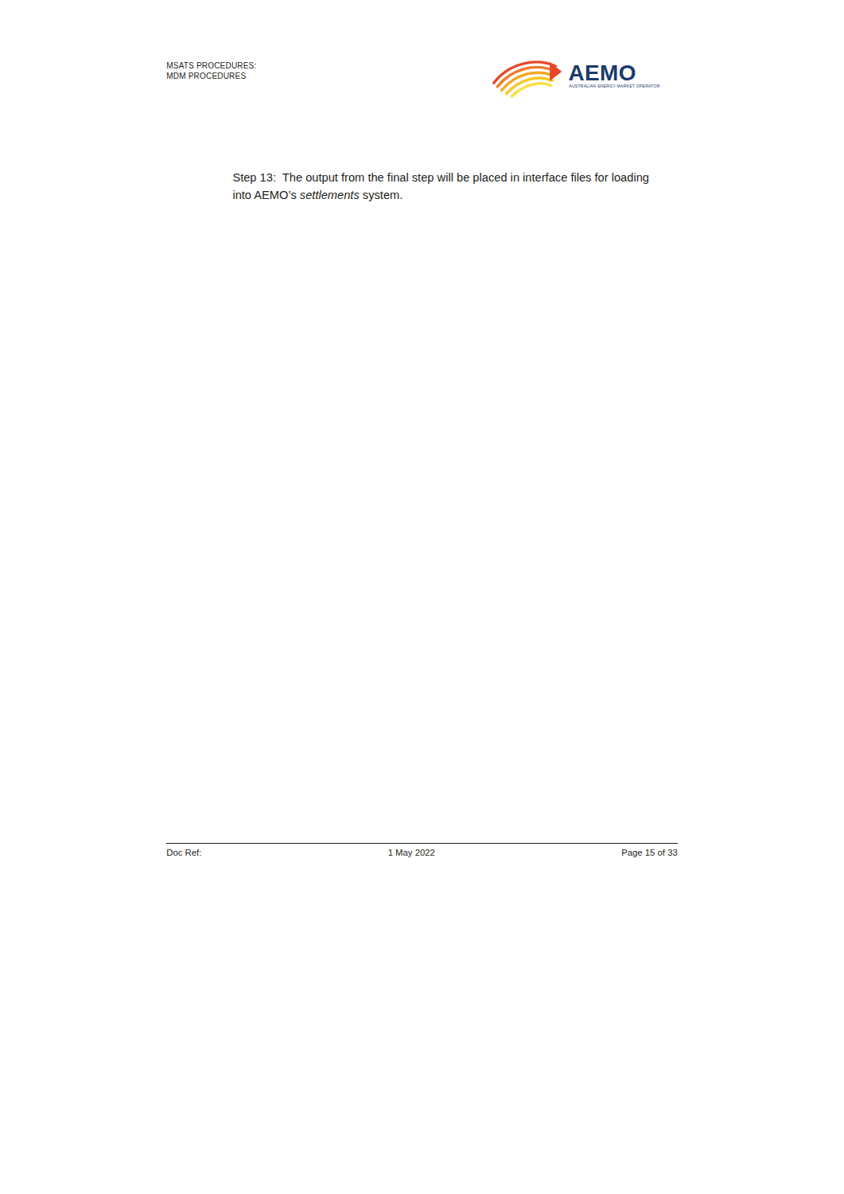MSATS PROCEDURES:
MDM PROCEDURES
AEMO AUSTRALIAN ENERGY MARKET OPERATOR
Step 13: The output from the final step will be placed in interface files for loading into AEMO’s settlements system.
Doc Ref:
1 May 2022
Page 15 of 33